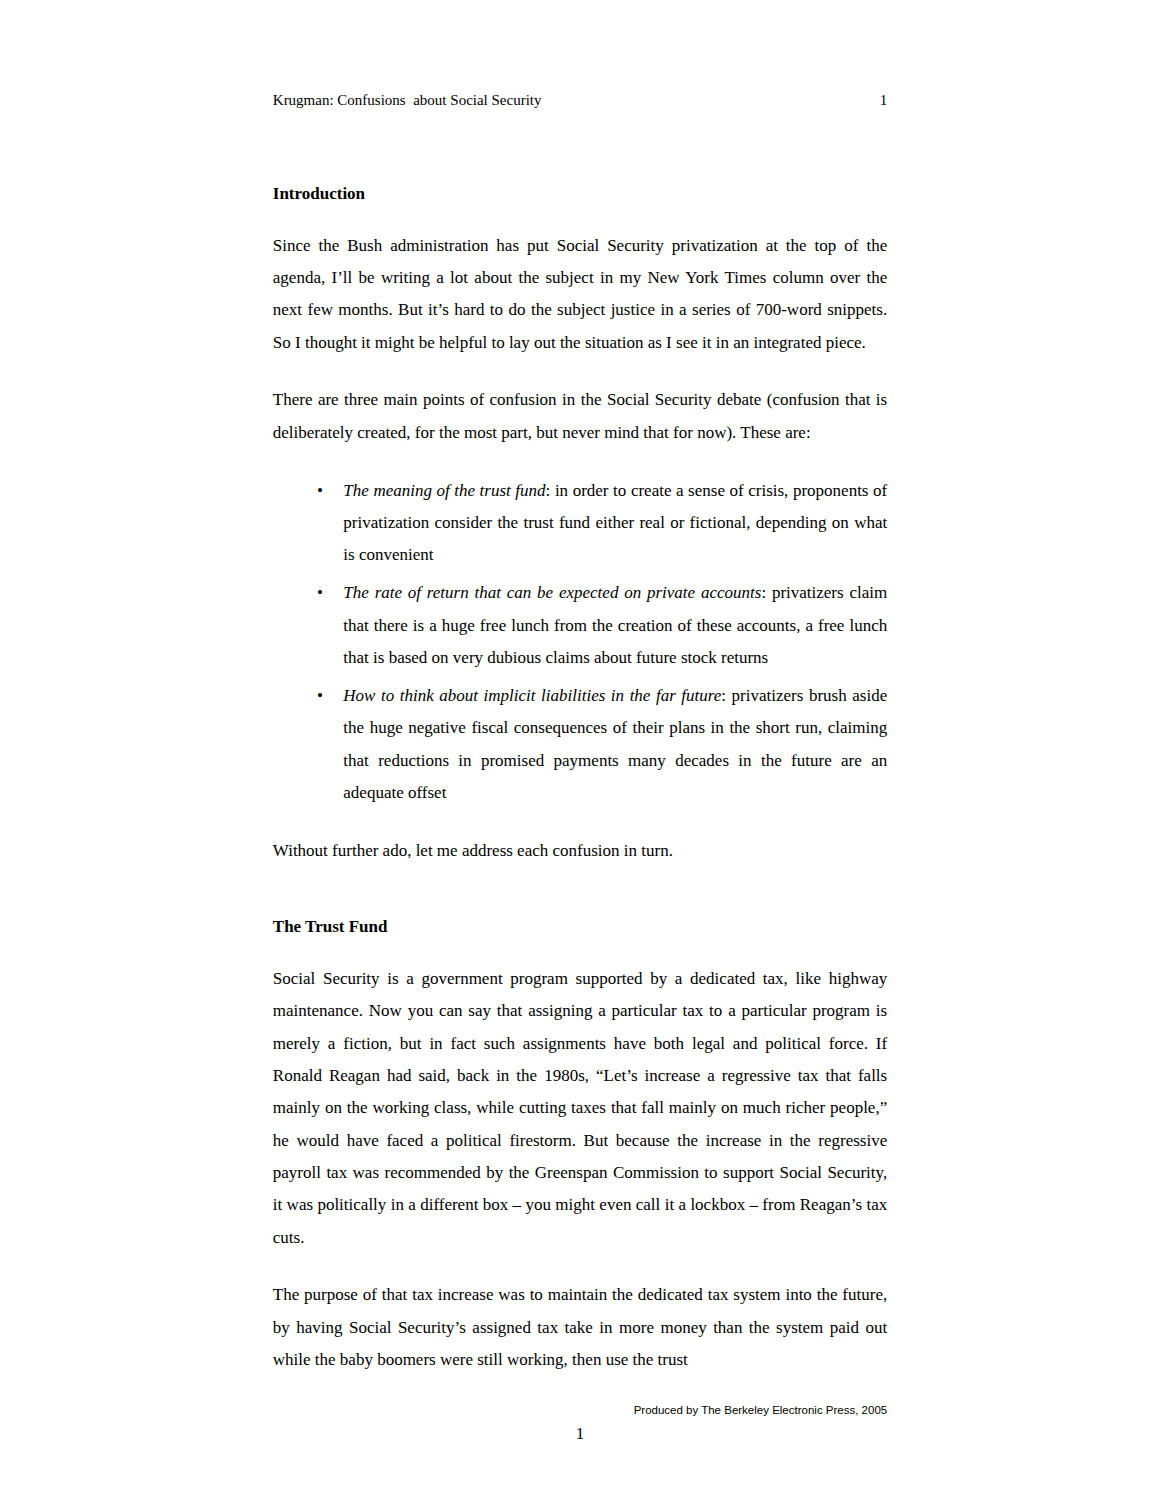Krugman: Confusions about Social Security 1
Introduction
Since the Bush administration has put Social Security privatization at the top of the agenda, I’ll be writing a lot about the subject in my New York Times column over the next few months. But it’s hard to do the subject justice in a series of 700-word snippets. So I thought it might be helpful to lay out the situation as I see it in an integrated piece.
There are three main points of confusion in the Social Security debate (confusion that is deliberately created, for the most part, but never mind that for now). These are:
The meaning of the trust fund: in order to create a sense of crisis, proponents of privatization consider the trust fund either real or fictional, depending on what is convenient
The rate of return that can be expected on private accounts: privatizers claim that there is a huge free lunch from the creation of these accounts, a free lunch that is based on very dubious claims about future stock returns
How to think about implicit liabilities in the far future: privatizers brush aside the huge negative fiscal consequences of their plans in the short run, claiming that reductions in promised payments many decades in the future are an adequate offset
Without further ado, let me address each confusion in turn.
The Trust Fund
Social Security is a government program supported by a dedicated tax, like highway maintenance. Now you can say that assigning a particular tax to a particular program is merely a fiction, but in fact such assignments have both legal and political force. If Ronald Reagan had said, back in the 1980s, “Let’s increase a regressive tax that falls mainly on the working class, while cutting taxes that fall mainly on much richer people,” he would have faced a political firestorm. But because the increase in the regressive payroll tax was recommended by the Greenspan Commission to support Social Security, it was politically in a different box – you might even call it a lockbox – from Reagan’s tax cuts.
The purpose of that tax increase was to maintain the dedicated tax system into the future, by having Social Security’s assigned tax take in more money than the system paid out while the baby boomers were still working, then use the trust
Produced by The Berkeley Electronic Press, 2005
1